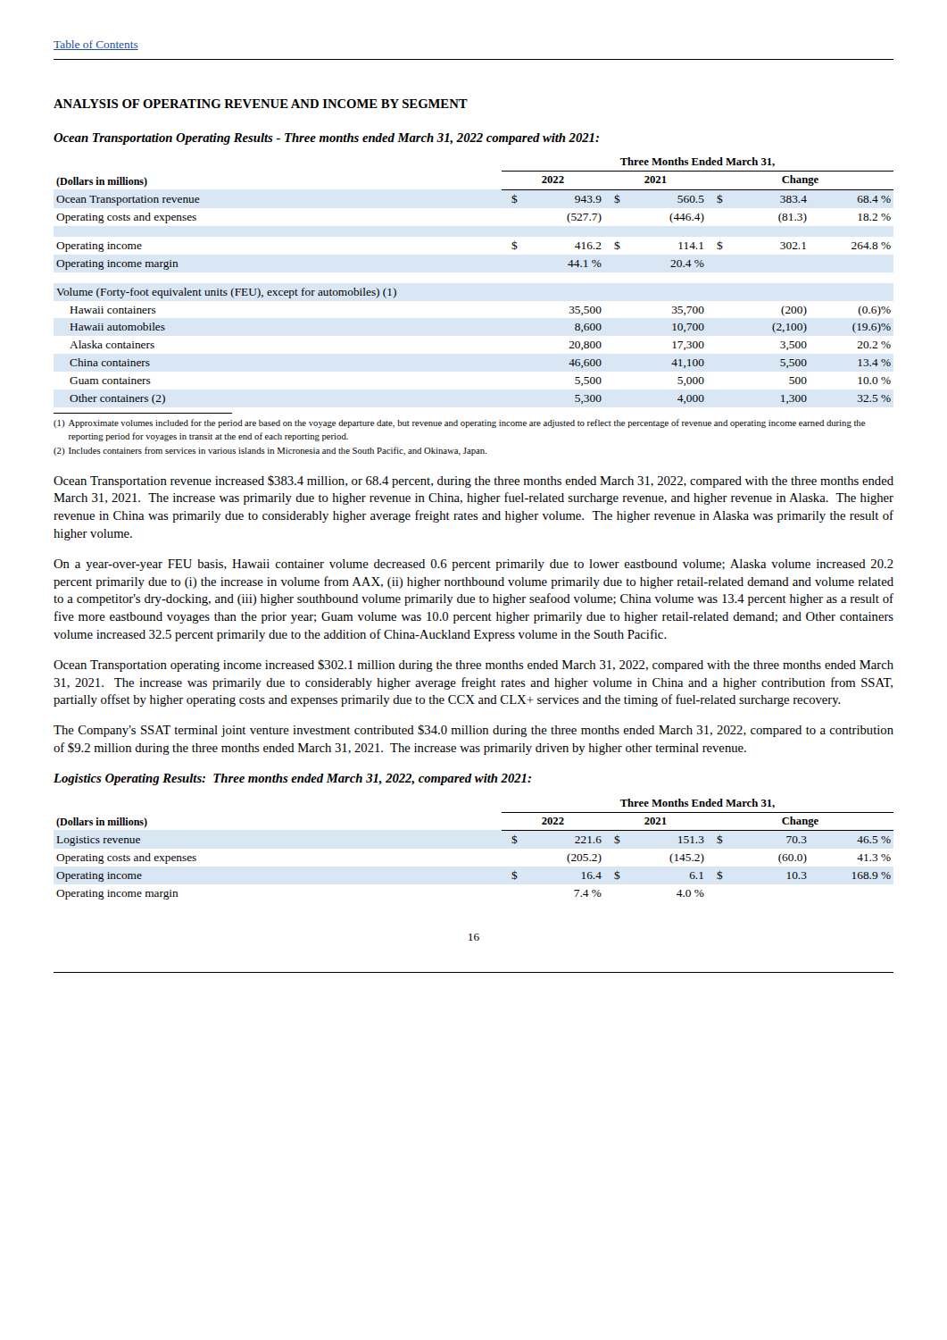Table of Contents
ANALYSIS OF OPERATING REVENUE AND INCOME BY SEGMENT
Ocean Transportation Operating Results - Three months ended March 31, 2022 compared with 2021:
| | Three Months Ended March 31, |
| (Dollars in millions) | 2022 | 2021 | Change |
| Ocean Transportation revenue | $ | 943.9 | $ | 560.5 | $ | 383.4 | 68.4 % |
| Operating costs and expenses | | (527.7) | | (446.4) | | (81.3) | 18.2 % |
| Operating income | $ | 416.2 | $ | 114.1 | $ | 302.1 | 264.8 % |
| Operating income margin | | 44.1 % | | 20.4 % | | | |
| Volume (Forty-foot equivalent units (FEU), except for automobiles) (1) | | | | | | | |
| Hawaii containers | | 35,500 | | 35,700 | | (200) | (0.6)% |
| Hawaii automobiles | | 8,600 | | 10,700 | | (2,100) | (19.6)% |
| Alaska containers | | 20,800 | | 17,300 | | 3,500 | 20.2 % |
| China containers | | 46,600 | | 41,100 | | 5,500 | 13.4 % |
| Guam containers | | 5,500 | | 5,000 | | 500 | 10.0 % |
| Other containers (2) | | 5,300 | | 4,000 | | 1,300 | 32.5 % |
| (1) | Approximate volumes included for the period are based on the voyage departure date, but revenue and operating income are adjusted to reflect the percentage of revenue and operating income earned during the reporting period for voyages in transit at the end of each reporting period. |
| (2) | Includes containers from services in various islands in Micronesia and the South Pacific, and Okinawa, Japan. |
Ocean Transportation revenue increased $383.4 million, or 68.4 percent, during the three months ended March 31, 2022, compared with the three months ended March 31, 2021. The increase was primarily due to higher revenue in China, higher fuel-related surcharge revenue, and higher revenue in Alaska. The higher revenue in China was primarily due to considerably higher average freight rates and higher volume. The higher revenue in Alaska was primarily the result of higher volume.
On a year-over-year FEU basis, Hawaii container volume decreased 0.6 percent primarily due to lower eastbound volume; Alaska volume increased 20.2 percent primarily due to (i) the increase in volume from AAX, (ii) higher northbound volume primarily due to higher retail-related demand and volume related to a competitor's dry-docking, and (iii) higher southbound volume primarily due to higher seafood volume; China volume was 13.4 percent higher as a result of five more eastbound voyages than the prior year; Guam volume was 10.0 percent higher primarily due to higher retail-related demand; and Other containers volume increased 32.5 percent primarily due to the addition of China-Auckland Express volume in the South Pacific.
Ocean Transportation operating income increased $302.1 million during the three months ended March 31, 2022, compared with the three months ended March 31, 2021. The increase was primarily due to considerably higher average freight rates and higher volume in China and a higher contribution from SSAT, partially offset by higher operating costs and expenses primarily due to the CCX and CLX+ services and the timing of fuel-related surcharge recovery.
The Company's SSAT terminal joint venture investment contributed $34.0 million during the three months ended March 31, 2022, compared to a contribution of $9.2 million during the three months ended March 31, 2021. The increase was primarily driven by higher other terminal revenue.
Logistics Operating Results: Three months ended March 31, 2022, compared with 2021:
| | Three Months Ended March 31, |
| (Dollars in millions) | 2022 | 2021 | Change |
| Logistics revenue | $ | 221.6 | $ | 151.3 | $ | 70.3 | 46.5 % |
| Operating costs and expenses | | (205.2) | | (145.2) | | (60.0) | 41.3 % |
| Operating income | $ | 16.4 | $ | 6.1 | $ | 10.3 | 168.9 % |
| Operating income margin | | 7.4 % | | 4.0 % | | | |
16